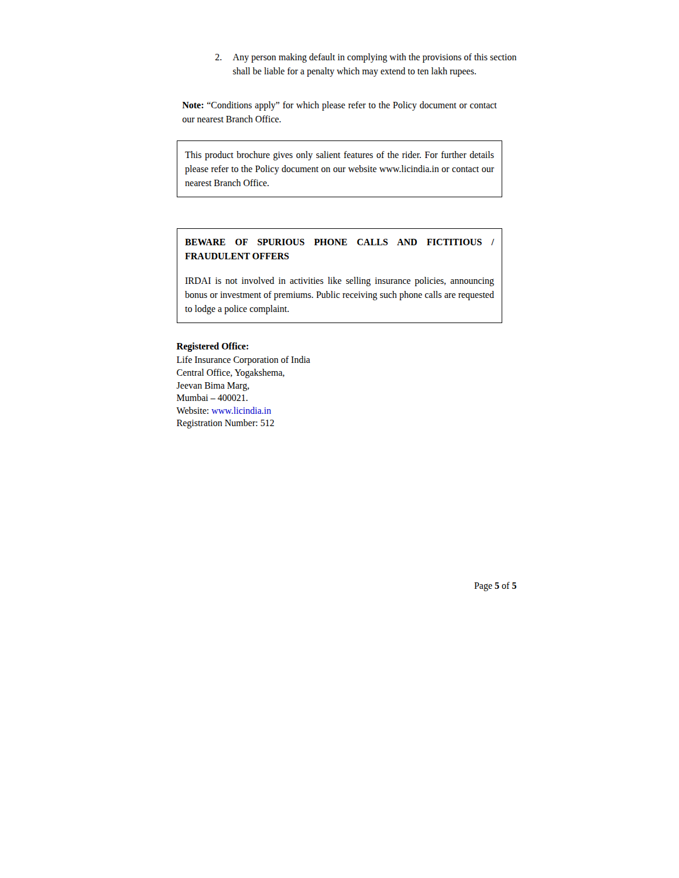Any person making default in complying with the provisions of this section shall be liable for a penalty which may extend to ten lakh rupees.
Note: “Conditions apply” for which please refer to the Policy document or contact our nearest Branch Office.
This product brochure gives only salient features of the rider. For further details please refer to the Policy document on our website www.licindia.in or contact our nearest Branch Office.
BEWARE OF SPURIOUS PHONE CALLS AND FICTITIOUS / FRAUDULENT OFFERS
IRDAI is not involved in activities like selling insurance policies, announcing bonus or investment of premiums. Public receiving such phone calls are requested to lodge a police complaint.
Registered Office:
Life Insurance Corporation of India
Central Office, Yogakshema,
Jeevan Bima Marg,
Mumbai – 400021.
Website: www.licindia.in
Registration Number: 512
Page 5 of 5